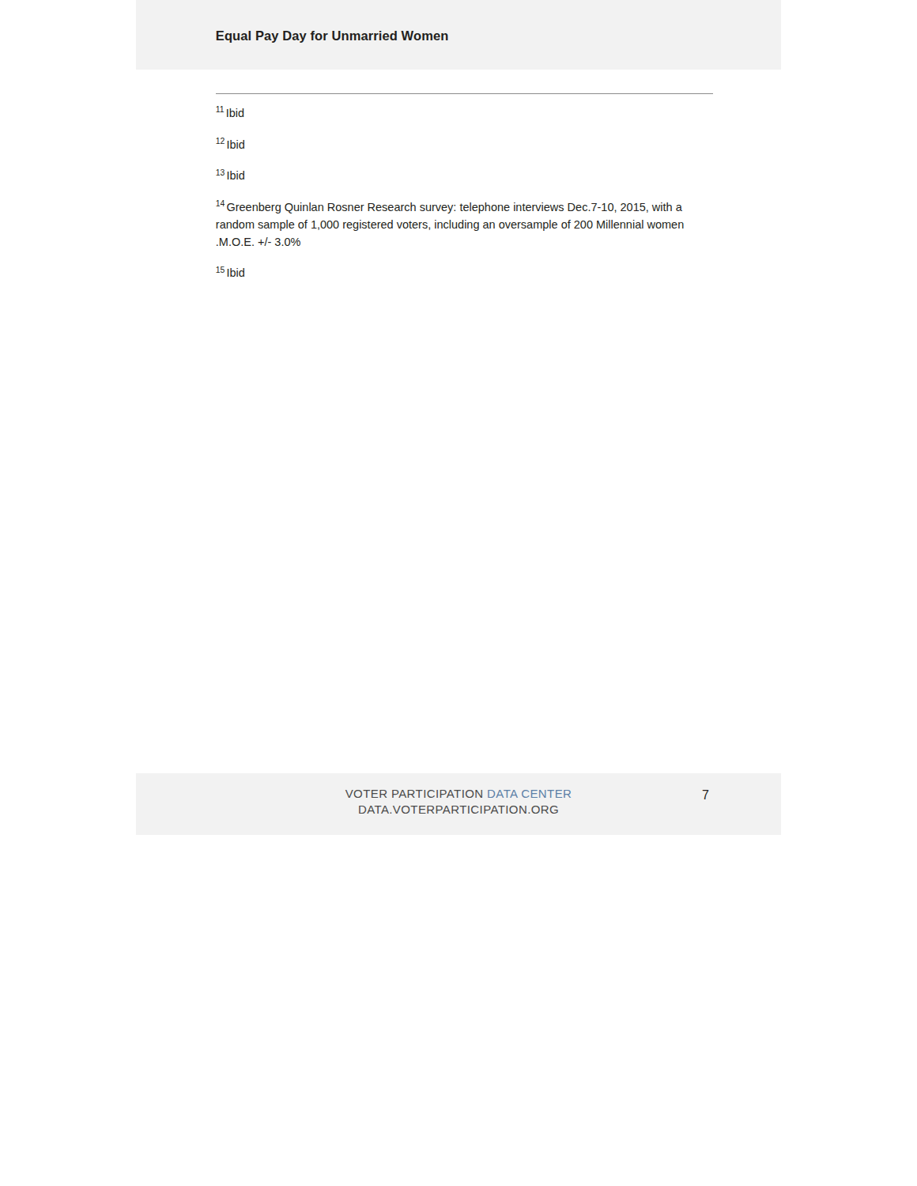Equal Pay Day for Unmarried Women
11Ibid
12Ibid
13Ibid
14Greenberg Quinlan Rosner Research survey: telephone interviews Dec.7-10, 2015, with a random sample of 1,000 registered voters, including an oversample of 200 Millennial women .M.O.E. +/- 3.0%
15Ibid
7
VOTER PARTICIPATION DATA CENTER
DATA.VOTERPARTICIPATION.ORG